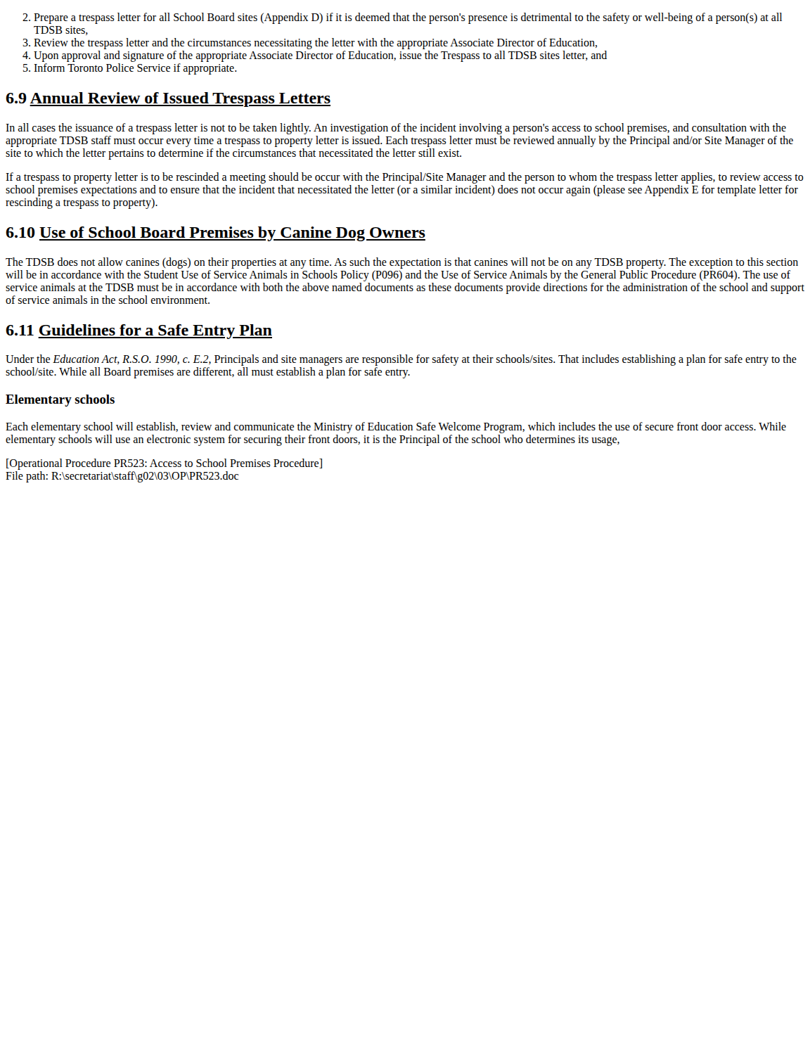Prepare a trespass letter for all School Board sites (Appendix D) if it is deemed that the person's presence is detrimental to the safety or well-being of a person(s) at all TDSB sites,
Review the trespass letter and the circumstances necessitating the letter with the appropriate Associate Director of Education,
Upon approval and signature of the appropriate Associate Director of Education, issue the Trespass to all TDSB sites letter, and
Inform Toronto Police Service if appropriate.
6.9 Annual Review of Issued Trespass Letters
In all cases the issuance of a trespass letter is not to be taken lightly. An investigation of the incident involving a person's access to school premises, and consultation with the appropriate TDSB staff must occur every time a trespass to property letter is issued. Each trespass letter must be reviewed annually by the Principal and/or Site Manager of the site to which the letter pertains to determine if the circumstances that necessitated the letter still exist.
If a trespass to property letter is to be rescinded a meeting should be occur with the Principal/Site Manager and the person to whom the trespass letter applies, to review access to school premises expectations and to ensure that the incident that necessitated the letter (or a similar incident) does not occur again (please see Appendix E for template letter for rescinding a trespass to property).
6.10 Use of School Board Premises by Canine Dog Owners
The TDSB does not allow canines (dogs) on their properties at any time. As such the expectation is that canines will not be on any TDSB property. The exception to this section will be in accordance with the Student Use of Service Animals in Schools Policy (P096) and the Use of Service Animals by the General Public Procedure (PR604). The use of service animals at the TDSB must be in accordance with both the above named documents as these documents provide directions for the administration of the school and support of service animals in the school environment.
6.11 Guidelines for a Safe Entry Plan
Under the Education Act, R.S.O. 1990, c. E.2, Principals and site managers are responsible for safety at their schools/sites. That includes establishing a plan for safe entry to the school/site. While all Board premises are different, all must establish a plan for safe entry.
Elementary schools
Each elementary school will establish, review and communicate the Ministry of Education Safe Welcome Program, which includes the use of secure front door access. While elementary schools will use an electronic system for securing their front doors, it is the Principal of the school who determines its usage,
[Operational Procedure PR523: Access to School Premises Procedure]
File path: R:\secretariat\staff\g02\03\OP\PR523.doc